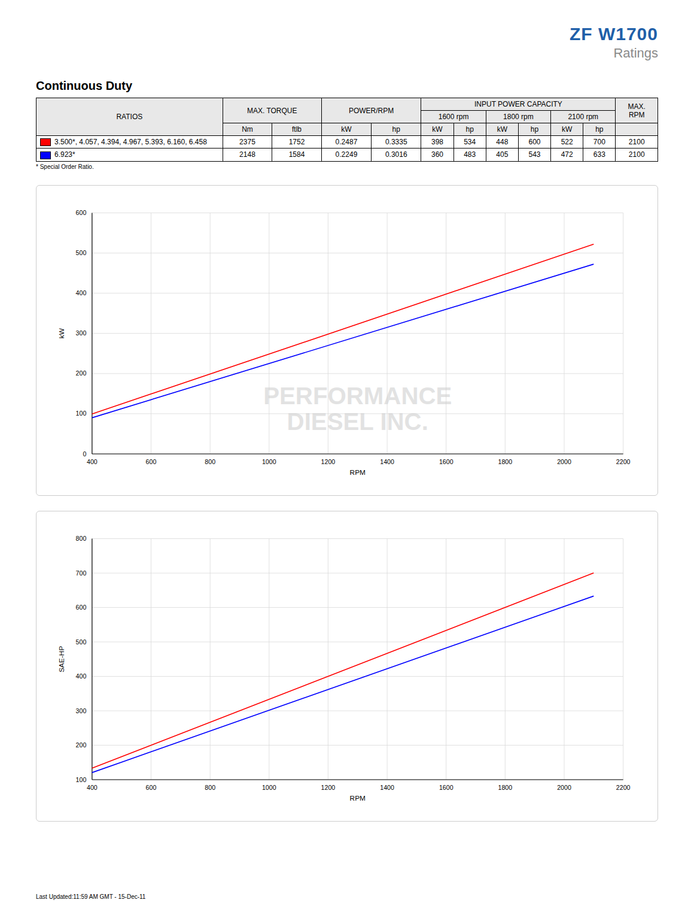ZF W1700
Ratings
Continuous Duty
| RATIOS | MAX. TORQUE | POWER/RPM | INPUT POWER CAPACITY | MAX. RPM |
| --- | --- | --- | --- | --- |
| 1600 rpm | 1800 rpm | 2100 rpm |
| Nm | ftlb | kW | hp | kW | hp | kW | hp | kW | hp | |
| 3.500*, 4.057, 4.394, 4.967, 5.393, 6.160, 6.458 | 2375 | 1752 | 0.2487 | 0.3335 | 398 | 534 | 448 | 600 | 522 | 700 | 2100 |
| 6.923* | 2148 | 1584 | 0.2249 | 0.3016 | 360 | 483 | 405 | 543 | 472 | 633 | 2100 |
* Special Order Ratio.
PERFORMANCE DIESEL INC. 0 100 200 300 400 500 600 400 600 800 1000 1200 1400 1600 1800 2000 2200 RPM kW
100 200 300 400 500 600 700 800 400 600 800 1000 1200 1400 1600 1800 2000 2200 RPM SAE-HP
Last Updated:11:59 AM GMT - 15-Dec-11